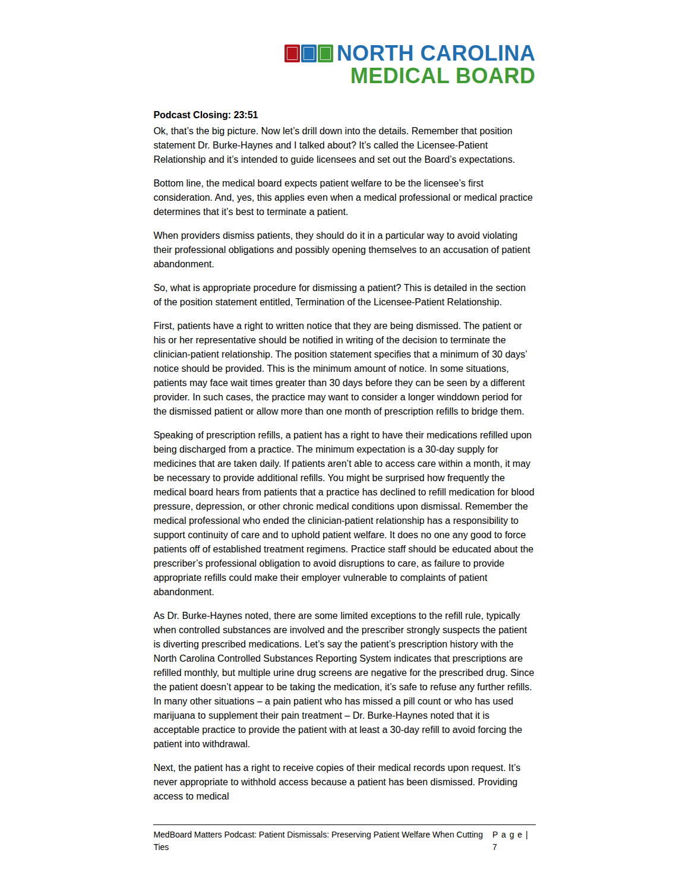NORTH CAROLINA
MEDICAL BOARD
Podcast Closing: 23:51
Ok, that’s the big picture. Now let’s drill down into the details. Remember that position statement Dr. Burke-Haynes and I talked about? It’s called the Licensee-Patient Relationship and it’s intended to guide licensees and set out the Board’s expectations.
Bottom line, the medical board expects patient welfare to be the licensee’s first consideration. And, yes, this applies even when a medical professional or medical practice determines that it’s best to terminate a patient.
When providers dismiss patients, they should do it in a particular way to avoid violating their professional obligations and possibly opening themselves to an accusation of patient abandonment.
So, what is appropriate procedure for dismissing a patient? This is detailed in the section of the position statement entitled, Termination of the Licensee-Patient Relationship.
First, patients have a right to written notice that they are being dismissed. The patient or his or her representative should be notified in writing of the decision to terminate the clinician-patient relationship. The position statement specifies that a minimum of 30 days’ notice should be provided. This is the minimum amount of notice. In some situations, patients may face wait times greater than 30 days before they can be seen by a different provider. In such cases, the practice may want to consider a longer winddown period for the dismissed patient or allow more than one month of prescription refills to bridge them.
Speaking of prescription refills, a patient has a right to have their medications refilled upon being discharged from a practice. The minimum expectation is a 30-day supply for medicines that are taken daily. If patients aren’t able to access care within a month, it may be necessary to provide additional refills. You might be surprised how frequently the medical board hears from patients that a practice has declined to refill medication for blood pressure, depression, or other chronic medical conditions upon dismissal. Remember the medical professional who ended the clinician-patient relationship has a responsibility to support continuity of care and to uphold patient welfare. It does no one any good to force patients off of established treatment regimens. Practice staff should be educated about the prescriber’s professional obligation to avoid disruptions to care, as failure to provide appropriate refills could make their employer vulnerable to complaints of patient abandonment.
As Dr. Burke-Haynes noted, there are some limited exceptions to the refill rule, typically when controlled substances are involved and the prescriber strongly suspects the patient is diverting prescribed medications. Let’s say the patient’s prescription history with the North Carolina Controlled Substances Reporting System indicates that prescriptions are refilled monthly, but multiple urine drug screens are negative for the prescribed drug. Since the patient doesn’t appear to be taking the medication, it’s safe to refuse any further refills. In many other situations – a pain patient who has missed a pill count or who has used marijuana to supplement their pain treatment – Dr. Burke-Haynes noted that it is acceptable practice to provide the patient with at least a 30-day refill to avoid forcing the patient into withdrawal.
Next, the patient has a right to receive copies of their medical records upon request. It’s never appropriate to withhold access because a patient has been dismissed. Providing access to medical
MedBoard Matters Podcast: Patient Dismissals: Preserving Patient Welfare When Cutting Ties P a g e | 7